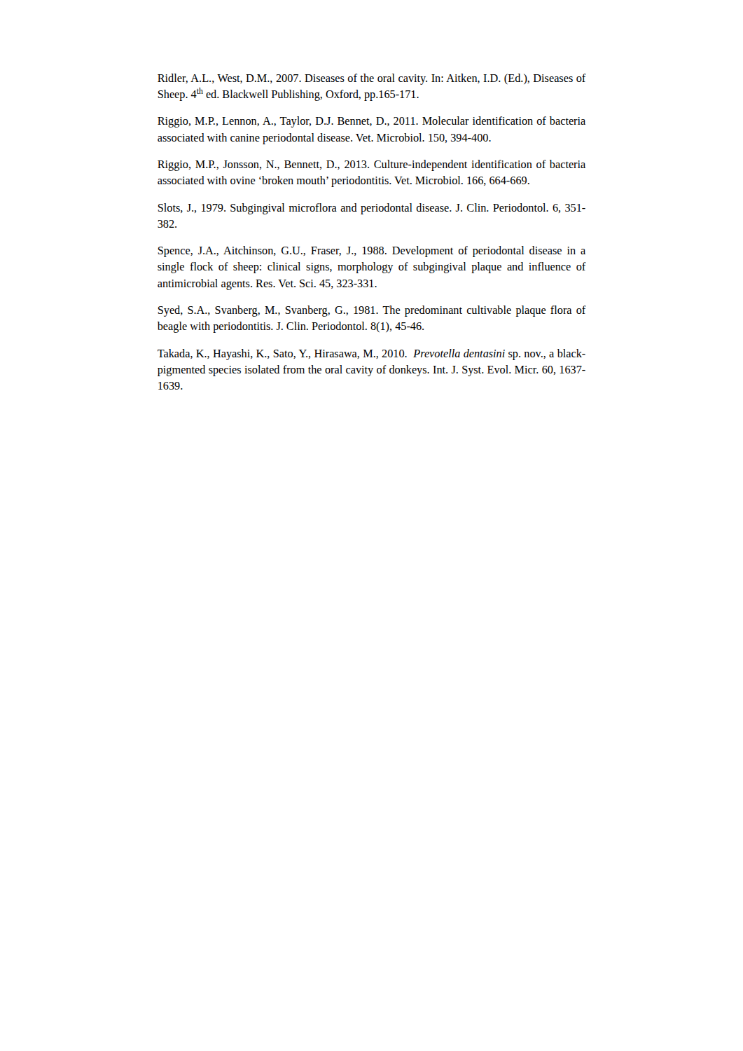Ridler, A.L., West, D.M., 2007. Diseases of the oral cavity. In: Aitken, I.D. (Ed.), Diseases of Sheep. 4th ed. Blackwell Publishing, Oxford, pp.165-171.
Riggio, M.P., Lennon, A., Taylor, D.J. Bennet, D., 2011. Molecular identification of bacteria associated with canine periodontal disease. Vet. Microbiol. 150, 394-400.
Riggio, M.P., Jonsson, N., Bennett, D., 2013. Culture-independent identification of bacteria associated with ovine ‘broken mouth’ periodontitis. Vet. Microbiol. 166, 664-669.
Slots, J., 1979. Subgingival microflora and periodontal disease. J. Clin. Periodontol. 6, 351-382.
Spence, J.A., Aitchinson, G.U., Fraser, J., 1988. Development of periodontal disease in a single flock of sheep: clinical signs, morphology of subgingival plaque and influence of antimicrobial agents. Res. Vet. Sci. 45, 323-331.
Syed, S.A., Svanberg, M., Svanberg, G., 1981. The predominant cultivable plaque flora of beagle with periodontitis. J. Clin. Periodontol. 8(1), 45-46.
Takada, K., Hayashi, K., Sato, Y., Hirasawa, M., 2010. Prevotella dentasini sp. nov., a black-pigmented species isolated from the oral cavity of donkeys. Int. J. Syst. Evol. Micr. 60, 1637-1639.